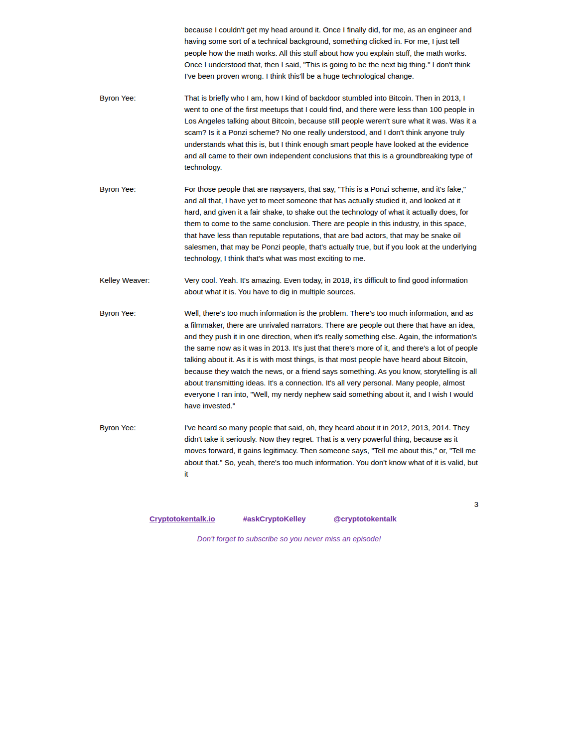because I couldn't get my head around it. Once I finally did, for me, as an engineer and having some sort of a technical background, something clicked in. For me, I just tell people how the math works. All this stuff about how you explain stuff, the math works. Once I understood that, then I said, "This is going to be the next big thing." I don't think I've been proven wrong. I think this'll be a huge technological change.
Byron Yee:
That is briefly who I am, how I kind of backdoor stumbled into Bitcoin. Then in 2013, I went to one of the first meetups that I could find, and there were less than 100 people in Los Angeles talking about Bitcoin, because still people weren't sure what it was. Was it a scam? Is it a Ponzi scheme? No one really understood, and I don't think anyone truly understands what this is, but I think enough smart people have looked at the evidence and all came to their own independent conclusions that this is a groundbreaking type of technology.
Byron Yee:
For those people that are naysayers, that say, "This is a Ponzi scheme, and it's fake," and all that, I have yet to meet someone that has actually studied it, and looked at it hard, and given it a fair shake, to shake out the technology of what it actually does, for them to come to the same conclusion. There are people in this industry, in this space, that have less than reputable reputations, that are bad actors, that may be snake oil salesmen, that may be Ponzi people, that's actually true, but if you look at the underlying technology, I think that's what was most exciting to me.
Kelley Weaver:
Very cool. Yeah. It's amazing. Even today, in 2018, it's difficult to find good information about what it is. You have to dig in multiple sources.
Byron Yee:
Well, there's too much information is the problem. There's too much information, and as a filmmaker, there are unrivaled narrators. There are people out there that have an idea, and they push it in one direction, when it's really something else. Again, the information's the same now as it was in 2013. It's just that there's more of it, and there's a lot of people talking about it. As it is with most things, is that most people have heard about Bitcoin, because they watch the news, or a friend says something. As you know, storytelling is all about transmitting ideas. It's a connection. It's all very personal. Many people, almost everyone I ran into, "Well, my nerdy nephew said something about it, and I wish I would have invested."
Byron Yee:
I've heard so many people that said, oh, they heard about it in 2012, 2013, 2014. They didn't take it seriously. Now they regret. That is a very powerful thing, because as it moves forward, it gains legitimacy. Then someone says, "Tell me about this," or, "Tell me about that." So, yeah, there's too much information. You don't know what of it is valid, but it
3
Cryptotokentalk.io #askCryptoKelley @cryptotokentalk
Don't forget to subscribe so you never miss an episode!